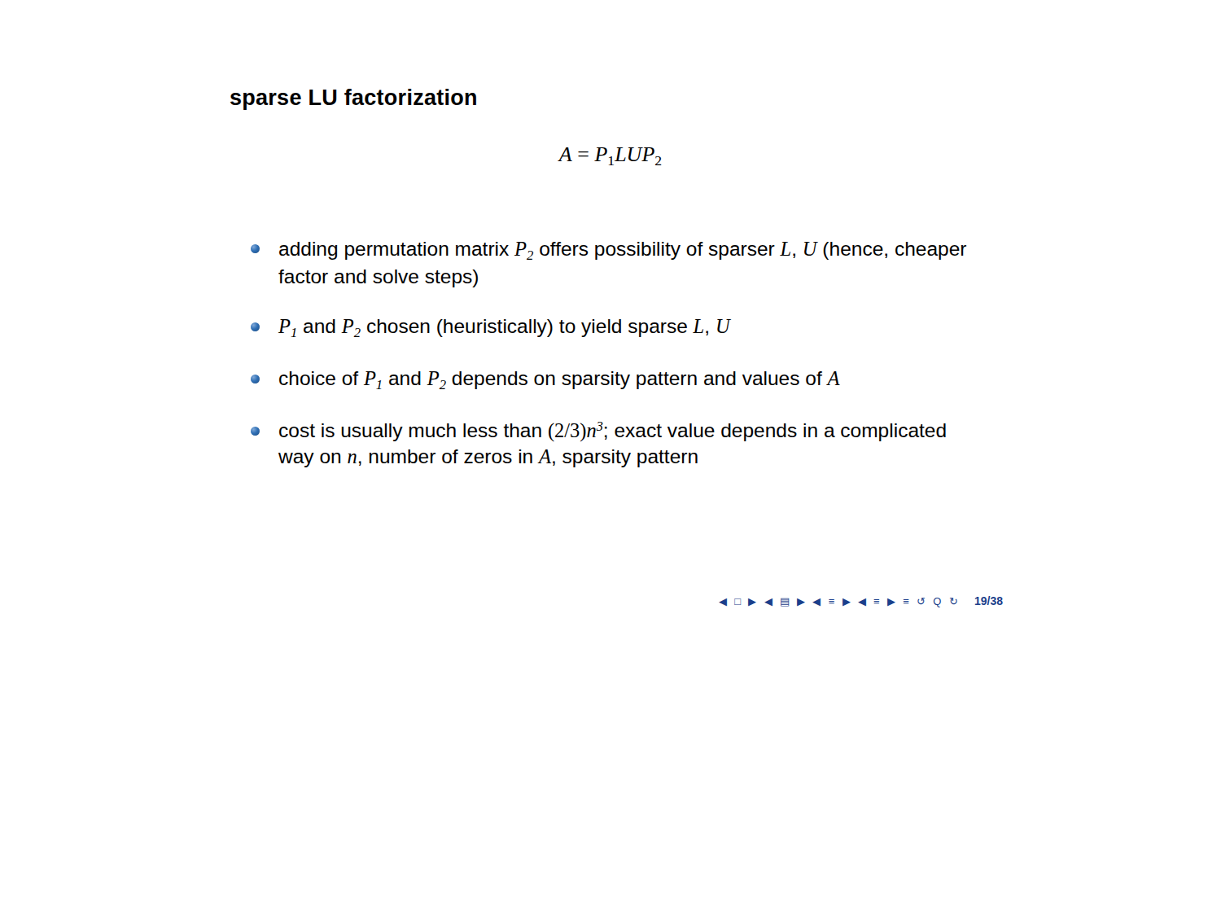sparse LU factorization
A = P1LUP2
adding permutation matrix P2 offers possibility of sparser L, U (hence, cheaper factor and solve steps)
P1 and P2 chosen (heuristically) to yield sparse L, U
choice of P1 and P2 depends on sparsity pattern and values of A
cost is usually much less than (2/3)n3; exact value depends in a complicated way on n, number of zeros in A, sparsity pattern
◀□▶ ◀▤▶ ◀≡▶ ◀≡▶ ≡ ↺Q↻
19/38